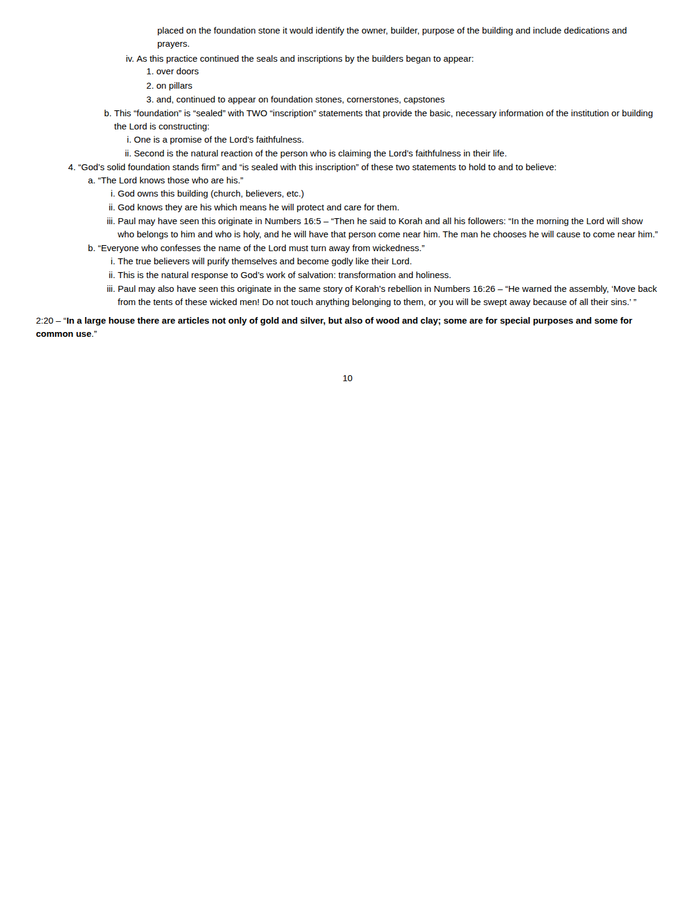placed on the foundation stone it would identify the owner, builder, purpose of the building and include dedications and prayers.
As this practice continued the seals and inscriptions by the builders began to appear:
over doors
on pillars
and, continued to appear on foundation stones, cornerstones, capstones
This “foundation” is “sealed” with TWO “inscription” statements that provide the basic, necessary information of the institution or building the Lord is constructing:
One is a promise of the Lord’s faithfulness.
Second is the natural reaction of the person who is claiming the Lord’s faithfulness in their life.
“God’s solid foundation stands firm” and “is sealed with this inscription” of these two statements to hold to and to believe:
“The Lord knows those who are his.”
God owns this building (church, believers, etc.)
God knows they are his which means he will protect and care for them.
Paul may have seen this originate in Numbers 16:5 – “Then he said to Korah and all his followers: “In the morning the Lord will show who belongs to him and who is holy, and he will have that person come near him. The man he chooses he will cause to come near him.”
“Everyone who confesses the name of the Lord must turn away from wickedness.”
The true believers will purify themselves and become godly like their Lord.
This is the natural response to God’s work of salvation: transformation and holiness.
Paul may also have seen this originate in the same story of Korah’s rebellion in Numbers 16:26 – “He warned the assembly, ‘Move back from the tents of these wicked men! Do not touch anything belonging to them, or you will be swept away because of all their sins.’ ”
2:20 – “In a large house there are articles not only of gold and silver, but also of wood and clay; some are for special purposes and some for common use.”
10